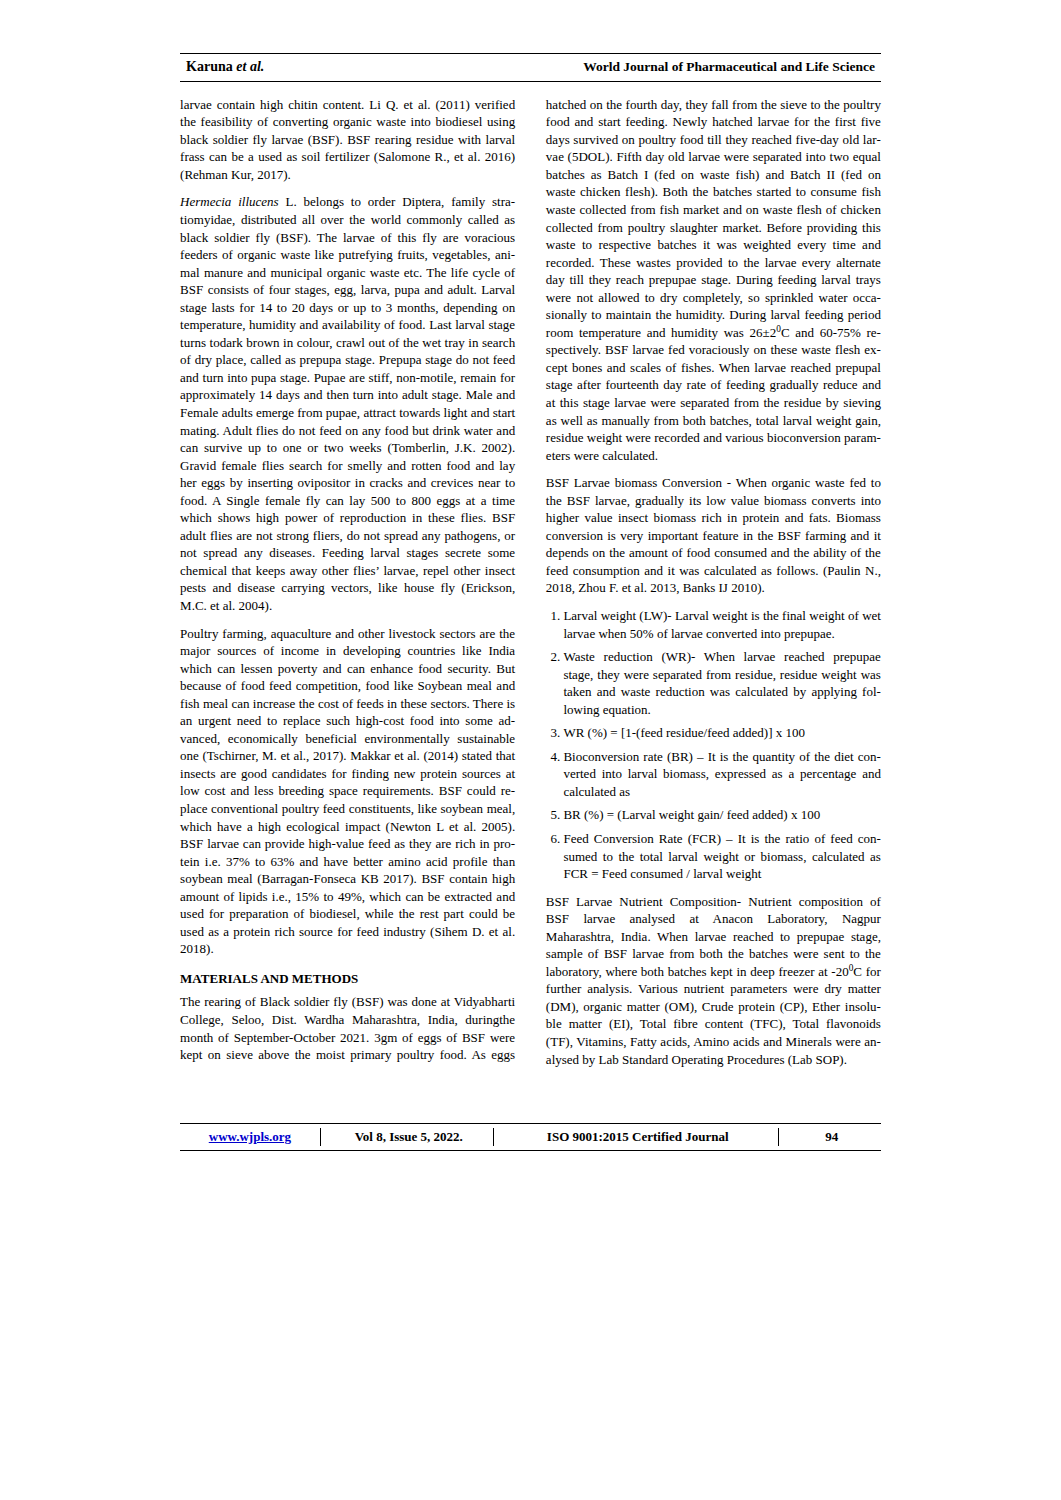Karuna et al.
World Journal of Pharmaceutical and Life Science
larvae contain high chitin content. Li Q. et al. (2011) verified the feasibility of converting organic waste into biodiesel using black soldier fly larvae (BSF). BSF rearing residue with larval frass can be a used as soil fertilizer (Salomone R., et al. 2016) (Rehman Kur, 2017).
Hermecia illucens L. belongs to order Diptera, family stratiomyidae, distributed all over the world commonly called as black soldier fly (BSF). The larvae of this fly are voracious feeders of organic waste like putrefying fruits, vegetables, animal manure and municipal organic waste etc. The life cycle of BSF consists of four stages, egg, larva, pupa and adult. Larval stage lasts for 14 to 20 days or up to 3 months, depending on temperature, humidity and availability of food. Last larval stage turns todark brown in colour, crawl out of the wet tray in search of dry place, called as prepupa stage. Prepupa stage do not feed and turn into pupa stage. Pupae are stiff, non-motile, remain for approximately 14 days and then turn into adult stage. Male and Female adults emerge from pupae, attract towards light and start mating. Adult flies do not feed on any food but drink water and can survive up to one or two weeks (Tomberlin, J.K. 2002). Gravid female flies search for smelly and rotten food and lay her eggs by inserting ovipositor in cracks and crevices near to food. A Single female fly can lay 500 to 800 eggs at a time which shows high power of reproduction in these flies. BSF adult flies are not strong fliers, do not spread any pathogens, or not spread any diseases. Feeding larval stages secrete some chemical that keeps away other flies’ larvae, repel other insect pests and disease carrying vectors, like house fly (Erickson, M.C. et al. 2004).
Poultry farming, aquaculture and other livestock sectors are the major sources of income in developing countries like India which can lessen poverty and can enhance food security. But because of food feed competition, food like Soybean meal and fish meal can increase the cost of feeds in these sectors. There is an urgent need to replace such high-cost food into some advanced, economically beneficial environmentally sustainable one (Tschirner, M. et al., 2017). Makkar et al. (2014) stated that insects are good candidates for finding new protein sources at low cost and less breeding space requirements. BSF could replace conventional poultry feed constituents, like soybean meal, which have a high ecological impact (Newton L et al. 2005). BSF larvae can provide high-value feed as they are rich in protein i.e. 37% to 63% and have better amino acid profile than soybean meal (Barragan-Fonseca KB 2017). BSF contain high amount of lipids i.e., 15% to 49%, which can be extracted and used for preparation of biodiesel, while the rest part could be used as a protein rich source for feed industry (Sihem D. et al. 2018).
Materials and Methods
The rearing of Black soldier fly (BSF) was done at Vidyabharti College, Seloo, Dist. Wardha Maharashtra, India, duringthe month of September-October 2021. 3gm of eggs of BSF were kept on sieve above the moist primary poultry food. As eggs hatched on the fourth day, they fall from the sieve to the poultry food and start feeding. Newly hatched larvae for the first five days survived on poultry food till they reached five-day old larvae (5DOL). Fifth day old larvae were separated into two equal batches as Batch I (fed on waste fish) and Batch II (fed on waste chicken flesh). Both the batches started to consume fish waste collected from fish market and on waste flesh of chicken collected from poultry slaughter market. Before providing this waste to respective batches it was weighted every time and recorded. These wastes provided to the larvae every alternate day till they reach prepupae stage. During feeding larval trays were not allowed to dry completely, so sprinkled water occasionally to maintain the humidity. During larval feeding period room temperature and humidity was 26±20C and 60-75% respectively. BSF larvae fed voraciously on these waste flesh except bones and scales of fishes. When larvae reached prepupal stage after fourteenth day rate of feeding gradually reduce and at this stage larvae were separated from the residue by sieving as well as manually from both batches, total larval weight gain, residue weight were recorded and various bioconversion parameters were calculated.
BSF Larvae biomass Conversion - When organic waste fed to the BSF larvae, gradually its low value biomass converts into higher value insect biomass rich in protein and fats. Biomass conversion is very important feature in the BSF farming and it depends on the amount of food consumed and the ability of the feed consumption and it was calculated as follows. (Paulin N., 2018, Zhou F. et al. 2013, Banks IJ 2010).
Larval weight (LW)- Larval weight is the final weight of wet larvae when 50% of larvae converted into prepupae.
Waste reduction (WR)- When larvae reached prepupae stage, they were separated from residue, residue weight was taken and waste reduction was calculated by applying following equation.
WR (%) = [1-(feed residue/feed added)] x 100
Bioconversion rate (BR) – It is the quantity of the diet converted into larval biomass, expressed as a percentage and calculated as
BR (%) = (Larval weight gain/ feed added) x 100
Feed Conversion Rate (FCR) – It is the ratio of feed consumed to the total larval weight or biomass, calculated as FCR = Feed consumed / larval weight
BSF Larvae Nutrient Composition- Nutrient composition of BSF larvae analysed at Anacon Laboratory, Nagpur Maharashtra, India. When larvae reached to prepupae stage, sample of BSF larvae from both the batches were sent to the laboratory, where both batches kept in deep freezer at -200C for further analysis. Various nutrient parameters were dry matter (DM), organic matter (OM), Crude protein (CP), Ether insoluble matter (EI), Total fibre content (TFC), Total flavonoids (TF), Vitamins, Fatty acids, Amino acids and Minerals were analysed by Lab Standard Operating Procedures (Lab SOP).
| www.wjpls.org | | Vol 8, Issue 5, 2022. | | ISO 9001:2015 Certified Journal | | 94 |